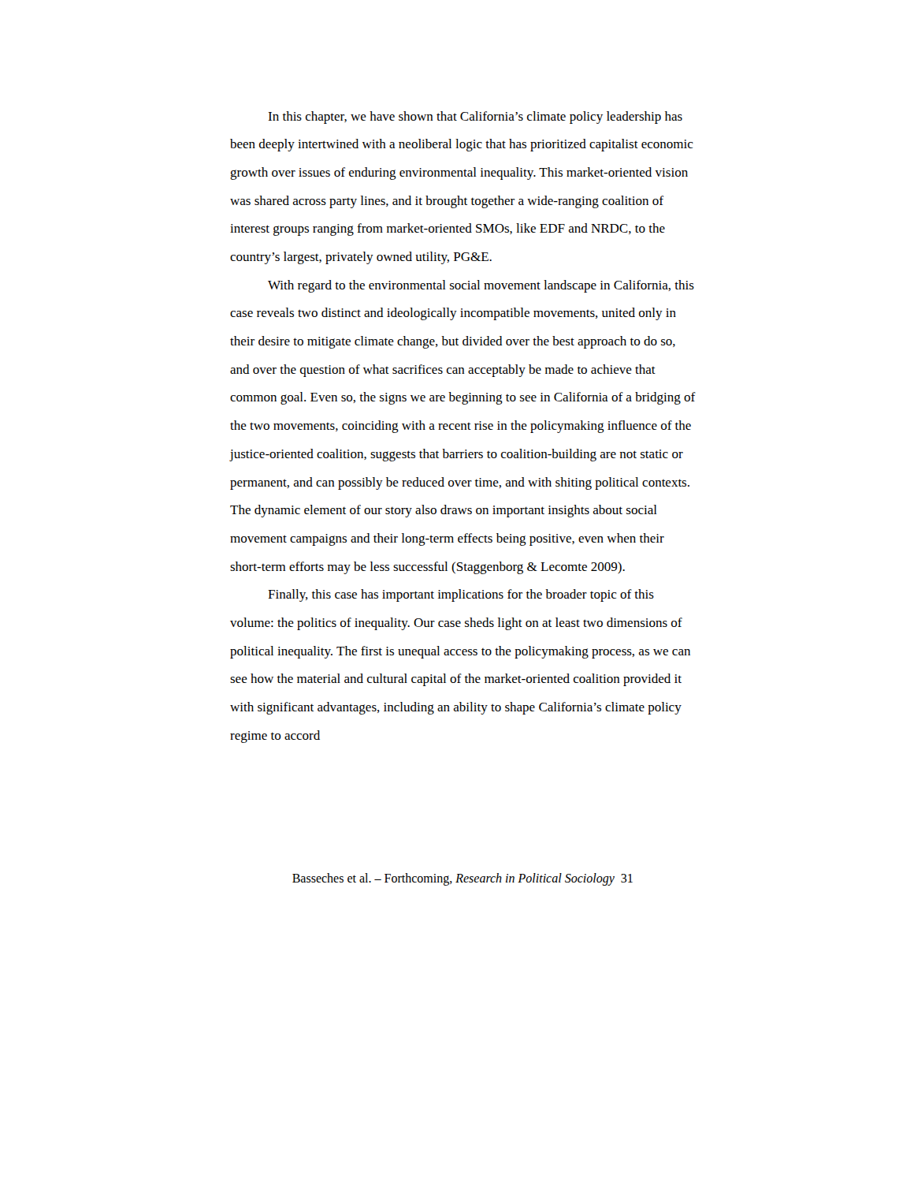In this chapter, we have shown that California’s climate policy leadership has been deeply intertwined with a neoliberal logic that has prioritized capitalist economic growth over issues of enduring environmental inequality. This market-oriented vision was shared across party lines, and it brought together a wide-ranging coalition of interest groups ranging from market-oriented SMOs, like EDF and NRDC, to the country’s largest, privately owned utility, PG&E.
With regard to the environmental social movement landscape in California, this case reveals two distinct and ideologically incompatible movements, united only in their desire to mitigate climate change, but divided over the best approach to do so, and over the question of what sacrifices can acceptably be made to achieve that common goal. Even so, the signs we are beginning to see in California of a bridging of the two movements, coinciding with a recent rise in the policymaking influence of the justice-oriented coalition, suggests that barriers to coalition-building are not static or permanent, and can possibly be reduced over time, and with shiting political contexts. The dynamic element of our story also draws on important insights about social movement campaigns and their long-term effects being positive, even when their short-term efforts may be less successful (Staggenborg & Lecomte 2009).
Finally, this case has important implications for the broader topic of this volume: the politics of inequality. Our case sheds light on at least two dimensions of political inequality. The first is unequal access to the policymaking process, as we can see how the material and cultural capital of the market-oriented coalition provided it with significant advantages, including an ability to shape California’s climate policy regime to accord
Basseches et al. – Forthcoming, Research in Political Sociology 31